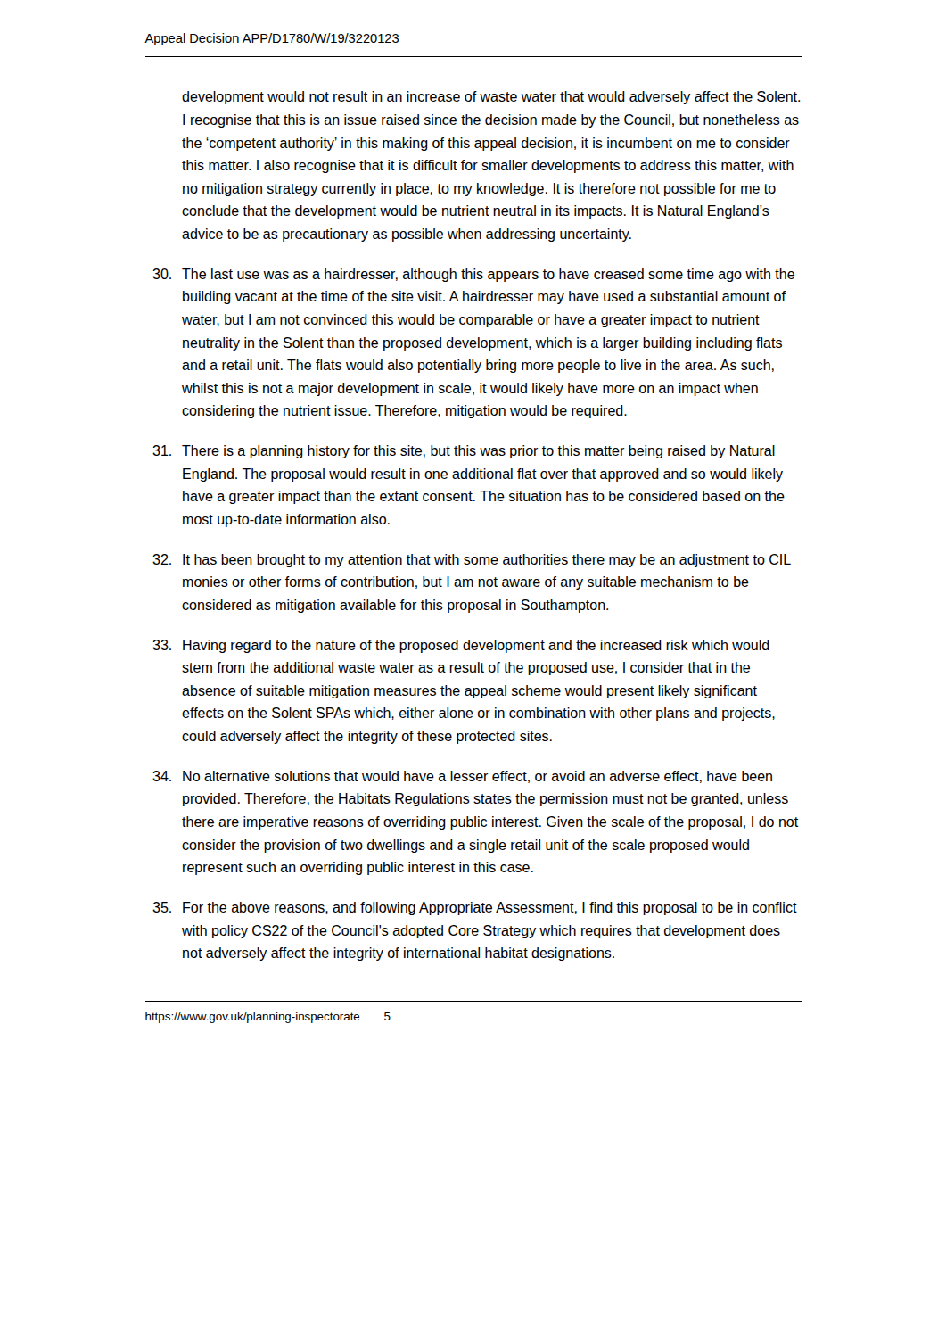Appeal Decision APP/D1780/W/19/3220123
development would not result in an increase of waste water that would adversely affect the Solent. I recognise that this is an issue raised since the decision made by the Council, but nonetheless as the ‘competent authority’ in this making of this appeal decision, it is incumbent on me to consider this matter. I also recognise that it is difficult for smaller developments to address this matter, with no mitigation strategy currently in place, to my knowledge. It is therefore not possible for me to conclude that the development would be nutrient neutral in its impacts. It is Natural England’s advice to be as precautionary as possible when addressing uncertainty.
The last use was as a hairdresser, although this appears to have creased some time ago with the building vacant at the time of the site visit. A hairdresser may have used a substantial amount of water, but I am not convinced this would be comparable or have a greater impact to nutrient neutrality in the Solent than the proposed development, which is a larger building including flats and a retail unit. The flats would also potentially bring more people to live in the area. As such, whilst this is not a major development in scale, it would likely have more on an impact when considering the nutrient issue. Therefore, mitigation would be required.
There is a planning history for this site, but this was prior to this matter being raised by Natural England. The proposal would result in one additional flat over that approved and so would likely have a greater impact than the extant consent. The situation has to be considered based on the most up-to-date information also.
It has been brought to my attention that with some authorities there may be an adjustment to CIL monies or other forms of contribution, but I am not aware of any suitable mechanism to be considered as mitigation available for this proposal in Southampton.
Having regard to the nature of the proposed development and the increased risk which would stem from the additional waste water as a result of the proposed use, I consider that in the absence of suitable mitigation measures the appeal scheme would present likely significant effects on the Solent SPAs which, either alone or in combination with other plans and projects, could adversely affect the integrity of these protected sites.
No alternative solutions that would have a lesser effect, or avoid an adverse effect, have been provided. Therefore, the Habitats Regulations states the permission must not be granted, unless there are imperative reasons of overriding public interest. Given the scale of the proposal, I do not consider the provision of two dwellings and a single retail unit of the scale proposed would represent such an overriding public interest in this case.
For the above reasons, and following Appropriate Assessment, I find this proposal to be in conflict with policy CS22 of the Council's adopted Core Strategy which requires that development does not adversely affect the integrity of international habitat designations.
https://www.gov.uk/planning-inspectorate 5